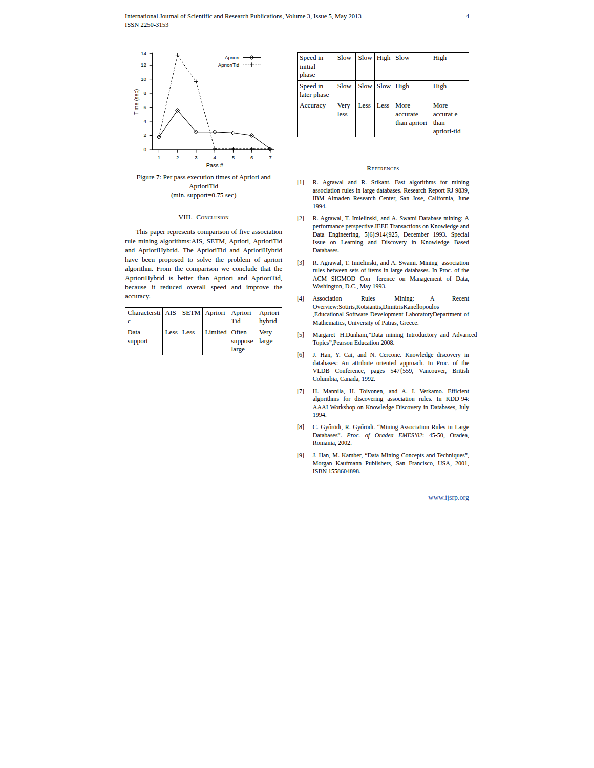International Journal of Scientific and Research Publications, Volume 3, Issue 5, May 2013
ISSN 2250-3153 4
0 2 4 6 8 10 12 14 1 2 3 4 5 6 7 Pass # Time (sec) Apriori AprioriTid
Figure 7: Per pass execution times of Apriori and AprioriTid
(min. support=0.75 sec)
VIII. Conclusion
This paper represents comparison of five association rule mining algorithms:AIS, SETM, Apriori, AprioriTid and AprioriHybrid. The AprioriTid and AprioriHybrid have been proposed to solve the problem of apriori algorithm. From the comparison we conclude that the AprioriHybrid is better than Apriori and AprioriTid, because it reduced overall speed and improve the accuracy.
| Charactersti c | AIS | SETM | Apriori | Apriori-Tid | Apriori hybrid |
| Data support | Less | Less | Limited | Often suppose large | Very large |
| Speed in initial phase | Slow | Slow | High | Slow | High |
| Speed in later phase | Slow | Slow | Slow | High | High |
| Accuracy | Very less | Less | Less | More accurate than apriori | More accurat e than apriori-tid |
References
[1] R. Agrawal and R. Srikant. Fast algorithms for mining association rules in large databases. Research Report RJ 9839, IBM Almaden Research Center, San Jose, California, June 1994.
[2] R. Agrawal, T. Imielinski, and A. Swami Database mining: A performance perspective.IEEE Transactions on Knowledge and Data Engineering, 5(6):914{925, December 1993. Special Issue on Learning and Discovery in Knowledge Based Databases.
[3] R. Agrawal, T. Imielinski, and A. Swami. Mining association rules between sets of items in large databases. In Proc. of the ACM SIGMOD Con- ference on Management of Data, Washington, D.C., May 1993.
[4] Association Rules Mining: A Recent Overview:Sotiris,Kotsiantis,DimitrisKanellopoulos ,Educational Software Development LaboratoryDepartment of Mathematics, University of Patras, Greece.
[5] Margaret H.Dunham,”Data mining Introductory and Advanced Topics”,Pearson Education 2008.
[6] J. Han, Y. Cai, and N. Cercone. Knowledge discovery in databases: An attribute oriented approach. In Proc. of the VLDB Conference, pages 547{559, Vancouver, British Columbia, Canada, 1992.
[7] H. Mannila, H. Toivonen, and A. I. Verkamo. Efficient algorithms for discovering association rules. In KDD-94: AAAI Workshop on Knowledge Discovery in Databases, July 1994.
[8] C. Győrödi, R. Győrödi. “Mining Association Rules in Large Databases”. Proc. of Oradea EMES’02: 45-50, Oradea, Romania, 2002.
[9] J. Han, M. Kamber, “Data Mining Concepts and Techniques”, Morgan Kaufmann Publishers, San Francisco, USA, 2001, ISBN 1558604898.
www.ijsrp.org